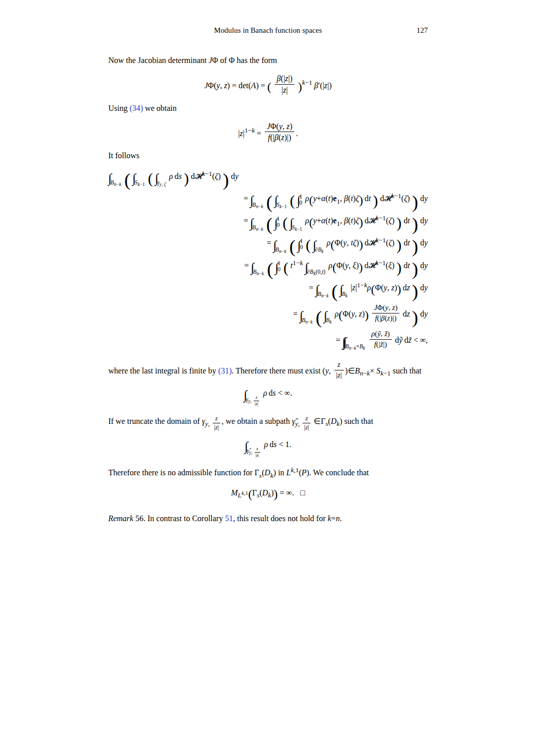Modulus in Banach function spaces 127
Now the Jacobian determinant JΦ of Φ has the form
JΦ(y, z) = det(A) = ( β(|z|) |z| )k−1 β′(|z|)
Using (34) we obtain
|z|1−k = JΦ(y, z) f(|β(z)|) .
It follows
∫Bn−k ( ∫Sk−1 ( ∫γy, ζ ρ ds ) d 𝓗k−1(ζ) ) dy = ∫Bn−k ( ∫Sk−1 ( ∫10 ρ(y+α(t)e1, β(t)ζ) dt ) d 𝓗k−1(ζ) ) dy = ∫Bn−k ( ∫10 ( ∫Sk−1 ρ(y+α(t)e1, β(t)ζ) d 𝓗k−1(ζ) ) dt ) dy = ∫Bn−k ( ∫10 ( ∫∂Bk ρ(Φ(y, tζ)) d 𝓗k−1(ζ) ) dt ) dy = ∫Bn−k ( ∫10 ( t1−k ∫∂Bk(0,t) ρ(Φ(y, ξ)) d 𝓗k−1(ξ) ) dt ) dy = ∫Bn−k ( ∫Bk |z|1−kρ(Φ(y, z)) dz ) dy = ∫Bn−k ( ∫Bk ρ(Φ(y, z)) JΦ(y, z) f(|β(z)|) dz ) dy = ∫∫Bn−k×Bk ρ(ỹ, z̃) f(|z̃|) dỹ dz̃ < ∞,
where the last integral is finite by (31). Therefore there must exist (y, z|z|)∈Bn−k× Sk−1 such that
∫γy, z|z| ρ ds < ∞.
If we truncate the domain of γy, z|z|, we obtain a subpath γ̃y, z|z| ∈Γs(Dk) such that
∫γ̃y, z|z| ρ ds < 1.
Therefore there is no admissible function for Γs(Dk) in Lk,1(P). We conclude that
MLk,1(Γs(Dk)) = ∞. □
Remark 56. In contrast to Corollary 51, this result does not hold for k=n.